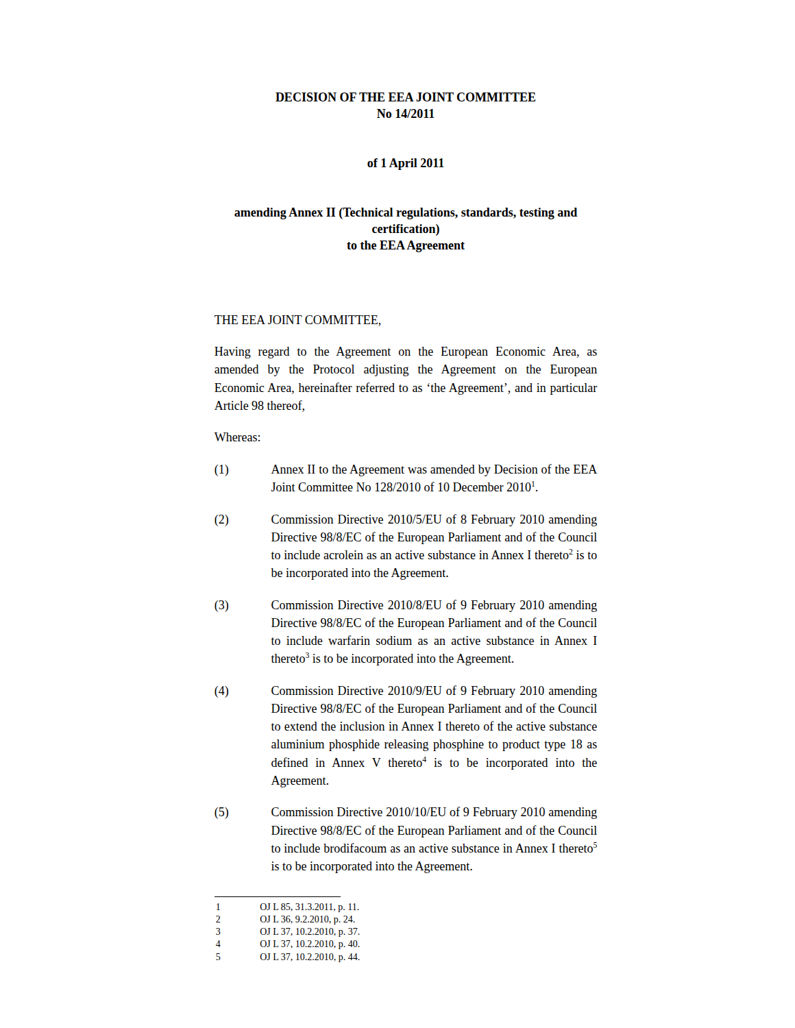DECISION OF THE EEA JOINT COMMITTEE
No 14/2011
of 1 April 2011
amending Annex II (Technical regulations, standards, testing and certification)
to the EEA Agreement
THE EEA JOINT COMMITTEE,
Having regard to the Agreement on the European Economic Area, as amended by the Protocol adjusting the Agreement on the European Economic Area, hereinafter referred to as ‘the Agreement’, and in particular Article 98 thereof,
Whereas:
(1)
Annex II to the Agreement was amended by Decision of the EEA Joint Committee No 128/2010 of 10 December 20101.
(2)
Commission Directive 2010/5/EU of 8 February 2010 amending Directive 98/8/EC of the European Parliament and of the Council to include acrolein as an active substance in Annex I thereto2 is to be incorporated into the Agreement.
(3)
Commission Directive 2010/8/EU of 9 February 2010 amending Directive 98/8/EC of the European Parliament and of the Council to include warfarin sodium as an active substance in Annex I thereto3 is to be incorporated into the Agreement.
(4)
Commission Directive 2010/9/EU of 9 February 2010 amending Directive 98/8/EC of the European Parliament and of the Council to extend the inclusion in Annex I thereto of the active substance aluminium phosphide releasing phosphine to product type 18 as defined in Annex V thereto4 is to be incorporated into the Agreement.
(5)
Commission Directive 2010/10/EU of 9 February 2010 amending Directive 98/8/EC of the European Parliament and of the Council to include brodifacoum as an active substance in Annex I thereto5 is to be incorporated into the Agreement.
1
OJ L 85, 31.3.2011, p. 11.
2
OJ L 36, 9.2.2010, p. 24.
3
OJ L 37, 10.2.2010, p. 37.
4
OJ L 37, 10.2.2010, p. 40.
5
OJ L 37, 10.2.2010, p. 44.